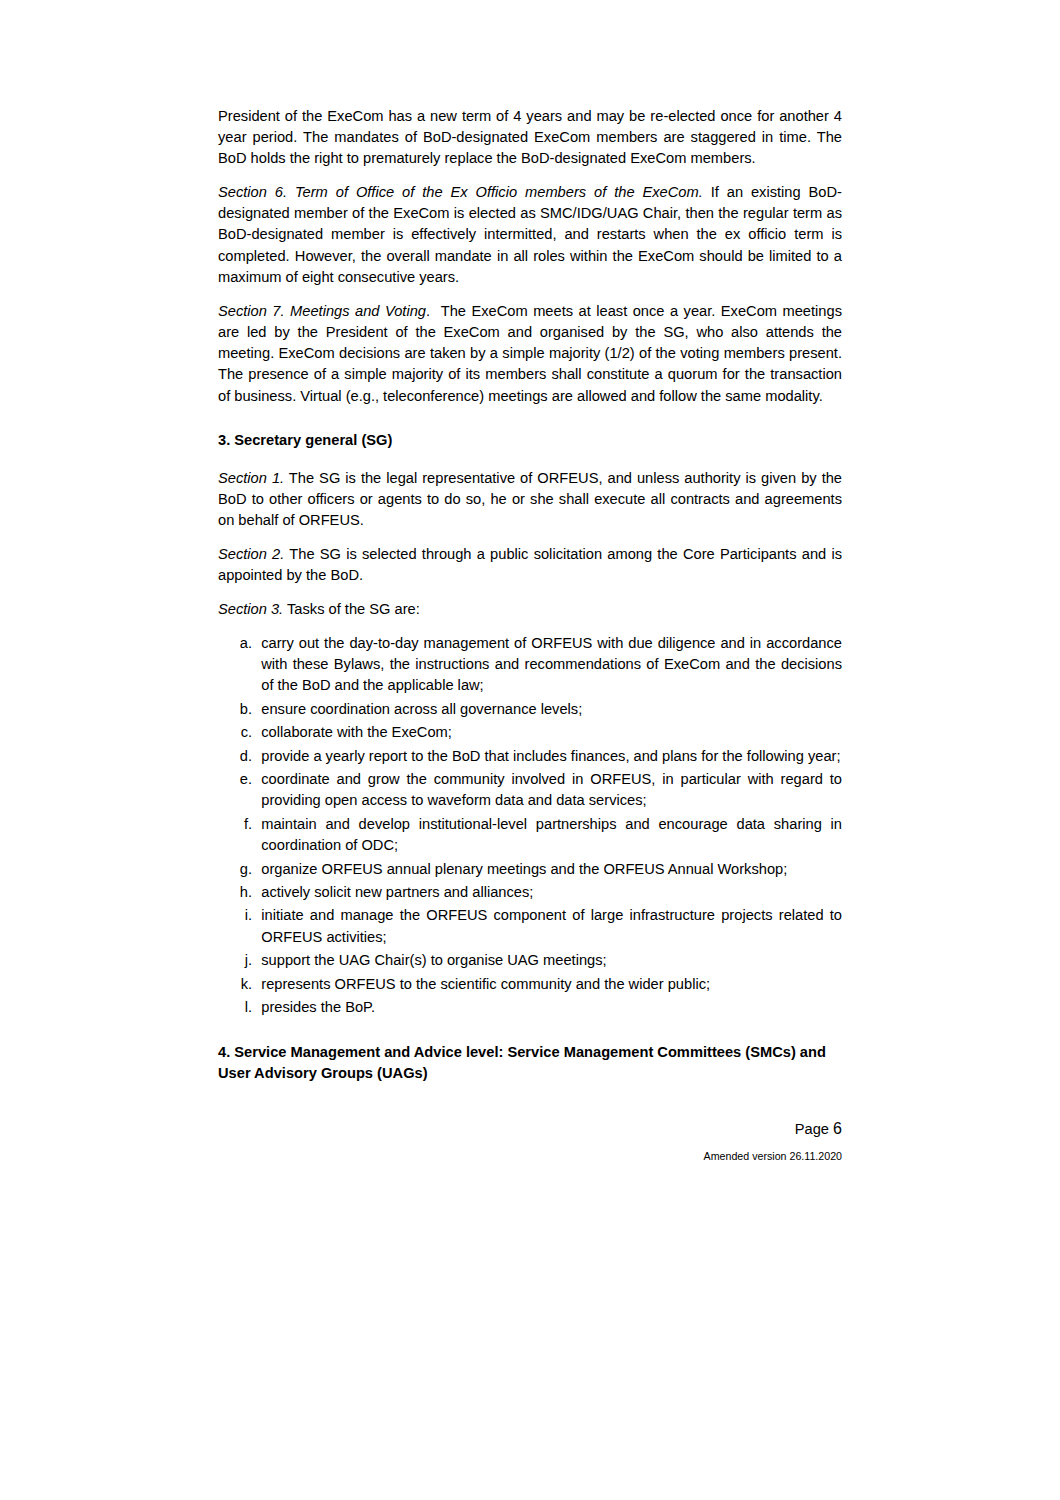President of the ExeCom has a new term of 4 years and may be re-elected once for another 4 year period. The mandates of BoD-designated ExeCom members are staggered in time. The BoD holds the right to prematurely replace the BoD-designated ExeCom members.
Section 6. Term of Office of the Ex Officio members of the ExeCom. If an existing BoD-designated member of the ExeCom is elected as SMC/IDG/UAG Chair, then the regular term as BoD-designated member is effectively intermitted, and restarts when the ex officio term is completed. However, the overall mandate in all roles within the ExeCom should be limited to a maximum of eight consecutive years.
Section 7. Meetings and Voting. The ExeCom meets at least once a year. ExeCom meetings are led by the President of the ExeCom and organised by the SG, who also attends the meeting. ExeCom decisions are taken by a simple majority (1/2) of the voting members present. The presence of a simple majority of its members shall constitute a quorum for the transaction of business. Virtual (e.g., teleconference) meetings are allowed and follow the same modality.
3. Secretary general (SG)
Section 1. The SG is the legal representative of ORFEUS, and unless authority is given by the BoD to other officers or agents to do so, he or she shall execute all contracts and agreements on behalf of ORFEUS.
Section 2. The SG is selected through a public solicitation among the Core Participants and is appointed by the BoD.
Section 3. Tasks of the SG are:
carry out the day-to-day management of ORFEUS with due diligence and in accordance with these Bylaws, the instructions and recommendations of ExeCom and the decisions of the BoD and the applicable law;
ensure coordination across all governance levels;
collaborate with the ExeCom;
provide a yearly report to the BoD that includes finances, and plans for the following year;
coordinate and grow the community involved in ORFEUS, in particular with regard to providing open access to waveform data and data services;
maintain and develop institutional-level partnerships and encourage data sharing in coordination of ODC;
organize ORFEUS annual plenary meetings and the ORFEUS Annual Workshop;
actively solicit new partners and alliances;
initiate and manage the ORFEUS component of large infrastructure projects related to ORFEUS activities;
support the UAG Chair(s) to organise UAG meetings;
represents ORFEUS to the scientific community and the wider public;
presides the BoP.
4. Service Management and Advice level: Service Management Committees (SMCs) and User Advisory Groups (UAGs)
Page 6
Amended version 26.11.2020